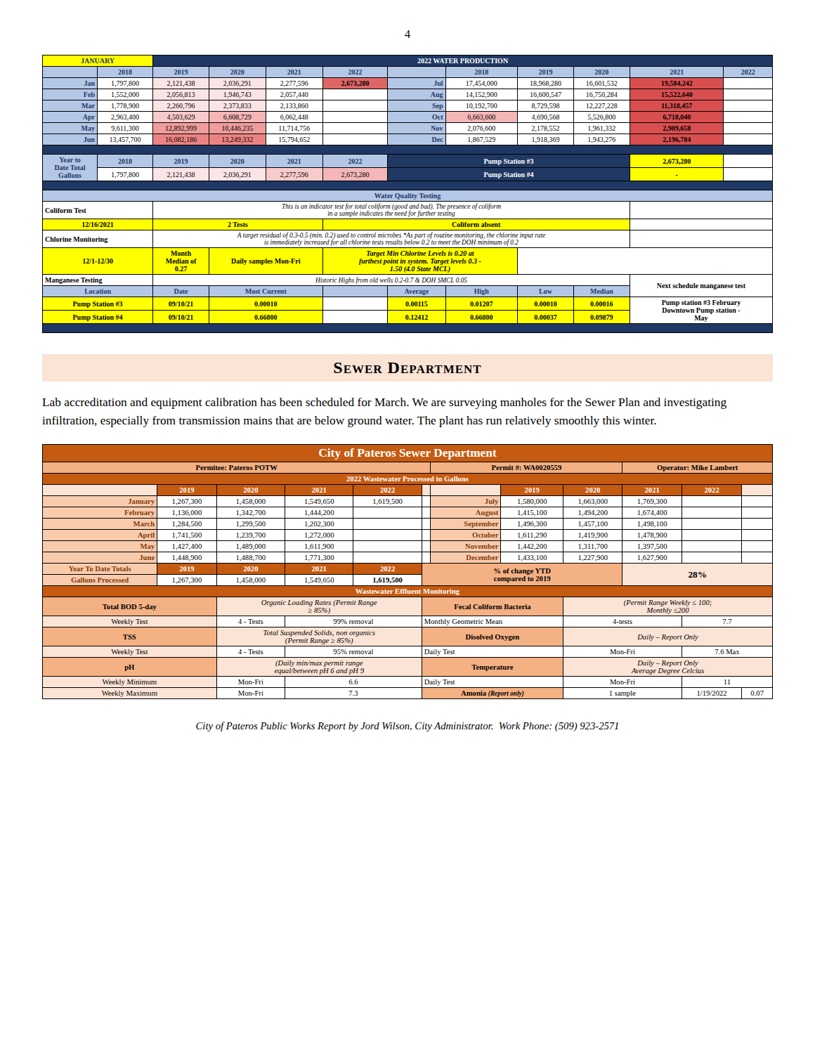4
| JANUARY | 2022 WATER PRODUCTION |
| | 2018 | 2019 | 2020 | 2021 | 2022 | | 2018 | 2019 | 2020 | 2021 | 2022 |
| Jan | 1,797,800 | 2,121,438 | 2,036,291 | 2,277,596 | 2,673,280 | Jul | 17,454,000 | 18,968,280 | 16,601,532 | 19,584,242 | |
| Feb | 1,552,000 | 2,056,813 | 1,946,743 | 2,057,440 | | Aug | 14,152,900 | 16,600,547 | 16,750,284 | 15,522,640 | |
| Mar | 1,778,900 | 2,260,796 | 2,373,833 | 2,133,860 | | Sep | 10,192,700 | 8,729,598 | 12,227,228 | 11,318,457 | |
| Apr | 2,963,400 | 4,503,629 | 6,608,729 | 6,062,448 | | Oct | 6,663,600 | 4,690,568 | 5,526,800 | 6,718,040 | |
| May | 9,611,300 | 12,892,999 | 10,446,235 | 11,714,756 | | Nov | 2,076,600 | 2,178,552 | 1,961,332 | 2,909,658 | |
| Jun | 13,457,700 | 16,082,186 | 13,249,332 | 15,794,652 | | Dec | 1,867,529 | 1,918,369 | 1,943,276 | 2,196,784 | |
| Year to Date Total Gallons | 2018 | 2019 | 2020 | 2021 | 2022 | Pump Station #3 | 2,673,280 | |
| 1,797,800 | 2,121,438 | 2,036,291 | 2,277,596 | 2,673,280 | Pump Station #4 | - | |
| Water Quality Testing |
| Coliform Test | This is an indicator test for total coliform (good and bad). The presence of coliform in a sample indicates the need for further testing | |
| 12/16/2021 | 2 Tests | Coliform absent | |
| Chlorine Monitoring | A target residual of 0.3-0.5 (min. 0.2) used to control microbes *As part of routine monitoring, the chlorine input rate is immediately increased for all chlorine tests results below 0.2 to meet the DOH minimum of 0.2 | |
| 12/1-12/30 | Month Median of 0.27 | Daily samples Mon-Fri | Target Min Chlorine Levels is 0.20 at furthest point in system. Target levels 0.3 - 1.50 (4.0 State MCL) | |
| Manganese Testing | Historic Highs from old wells 0.2-0.7 & DOH SMCL 0.05 | Next schedule manganese test |
| Location | Date | Most Current | | Average | High | Low | Median |
| Pump Station #3 | 09/10/21 | 0.00010 | | 0.00115 | 0.01207 | 0.00010 | 0.00016 | Pump station #3 February Downtown Pump station - May |
| Pump Station #4 | 09/10/21 | 0.66800 | | 0.12412 | 0.66800 | 0.00037 | 0.09879 |
Sewer Department
Lab accreditation and equipment calibration has been scheduled for March. We are surveying manholes for the Sewer Plan and investigating infiltration, especially from transmission mains that are below ground water. The plant has run relatively smoothly this winter.
| City of Pateros Sewer Department |
| Permitee: Pateros POTW | Permit #: WA0020559 | Operator: Mike Lambert |
| 2022 Wastewater Processed in Gallons |
| | 2019 | 2020 | 2021 | 2022 | | | 2019 | 2020 | 2021 | 2022 | |
| January | 1,267,300 | 1,458,000 | 1,549,650 | 1,619,500 | | July | 1,580,000 | 1,663,000 | 1,769,300 | | |
| February | 1,136,000 | 1,342,700 | 1,444,200 | | | August | 1,415,100 | 1,494,200 | 1,674,400 | | |
| March | 1,284,500 | 1,299,500 | 1,202,300 | | | September | 1,496,300 | 1,457,100 | 1,498,100 | | |
| April | 1,741,500 | 1,239,700 | 1,272,000 | | | October | 1,611,290 | 1,419,900 | 1,478,900 | | |
| May | 1,427,400 | 1,489,000 | 1,611,900 | | | November | 1,442,200 | 1,311,700 | 1,397,500 | | |
| June | 1,448,900 | 1,488,700 | 1,771,300 | | | December | 1,433,100 | 1,227,900 | 1,627,900 | | |
| Year To Date Totals | 2019 | 2020 | 2021 | 2022 | % of change YTD compared to 2019 | 28% |
| Gallons Processed | 1,267,300 | 1,458,000 | 1,549,650 | 1,619,500 |
| Wastewater Effluent Monitoring |
| Total BOD 5-day | Organic Loading Rates (Permit Range ≥ 85%) | Fecal Coliform Bacteria | (Permit Range Weekly ≤ 100; Monthly ≤200 |
| Weekly Test | 4 - Tests | 99% removal | Monthly Geometric Mean | 4-tests | 7.7 |
| TSS | Total Suspended Solids, non organics (Permit Range ≥ 85%) | Disolved Oxygen | Daily – Report Only |
| Weekly Test | 4 - Tests | 95% removal | Daily Test | Mon-Fri | 7.6 Max |
| pH | (Daily min/max permit range equal/between pH 6 and pH 9 | Temperature | Daily – Report Only Average Degree Celcius |
| Weekly Minimum | Mon-Fri | 6.6 | Daily Test | Mon-Fri | 11 |
| Weekly Maximum | Mon-Fri | 7.3 | Amonia (Report only) | 1 sample | 1/19/2022 | 0.07 |
City of Pateros Public Works Report by Jord Wilson, City Administrator. Work Phone: (509) 923-2571